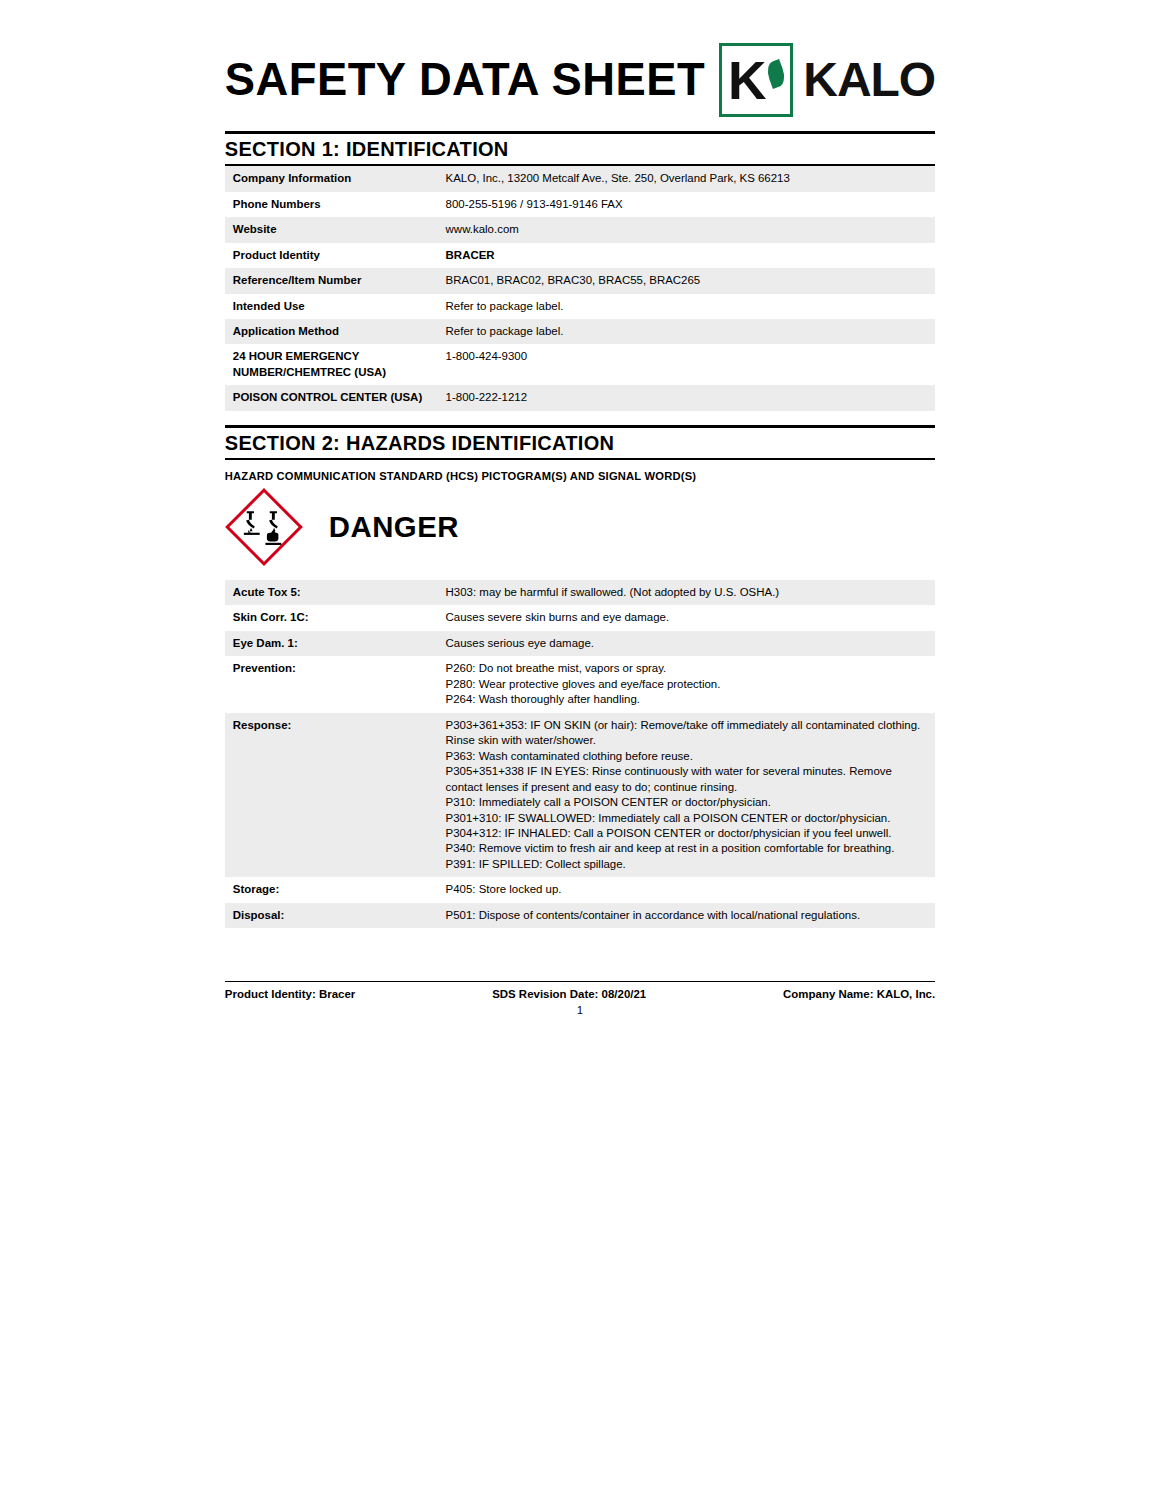SAFETY DATA SHEET
K
KALO
SECTION 1: IDENTIFICATION
| Company Information | KALO, Inc., 13200 Metcalf Ave., Ste. 250, Overland Park, KS 66213 |
| Phone Numbers | 800-255-5196 / 913-491-9146 FAX |
| Website | www.kalo.com |
| Product Identity | BRACER |
| Reference/Item Number | BRAC01, BRAC02, BRAC30, BRAC55, BRAC265 |
| Intended Use | Refer to package label. |
| Application Method | Refer to package label. |
| 24 HOUR EMERGENCY NUMBER/CHEMTREC (USA) | 1-800-424-9300 |
| POISON CONTROL CENTER (USA) | 1-800-222-1212 |
SECTION 2: HAZARDS IDENTIFICATION
HAZARD COMMUNICATION STANDARD (HCS) PICTOGRAM(S) AND SIGNAL WORD(S)
DANGER
| Acute Tox 5: | H303: may be harmful if swallowed. (Not adopted by U.S. OSHA.) |
| Skin Corr. 1C: | Causes severe skin burns and eye damage. |
| Eye Dam. 1: | Causes serious eye damage. |
| Prevention: | P260: Do not breathe mist, vapors or spray. P280: Wear protective gloves and eye/face protection. P264: Wash thoroughly after handling. |
| Response: | P303+361+353: IF ON SKIN (or hair): Remove/take off immediately all contaminated clothing. Rinse skin with water/shower. P363: Wash contaminated clothing before reuse. P305+351+338 IF IN EYES: Rinse continuously with water for several minutes. Remove contact lenses if present and easy to do; continue rinsing. P310: Immediately call a POISON CENTER or doctor/physician. P301+310: IF SWALLOWED: Immediately call a POISON CENTER or doctor/physician. P304+312: IF INHALED: Call a POISON CENTER or doctor/physician if you feel unwell. P340: Remove victim to fresh air and keep at rest in a position comfortable for breathing. P391: IF SPILLED: Collect spillage. |
| Storage: | P405: Store locked up. |
| Disposal: | P501: Dispose of contents/container in accordance with local/national regulations. |
Product Identity: Bracer
SDS Revision Date: 08/20/21
Company Name: KALO, Inc.
1